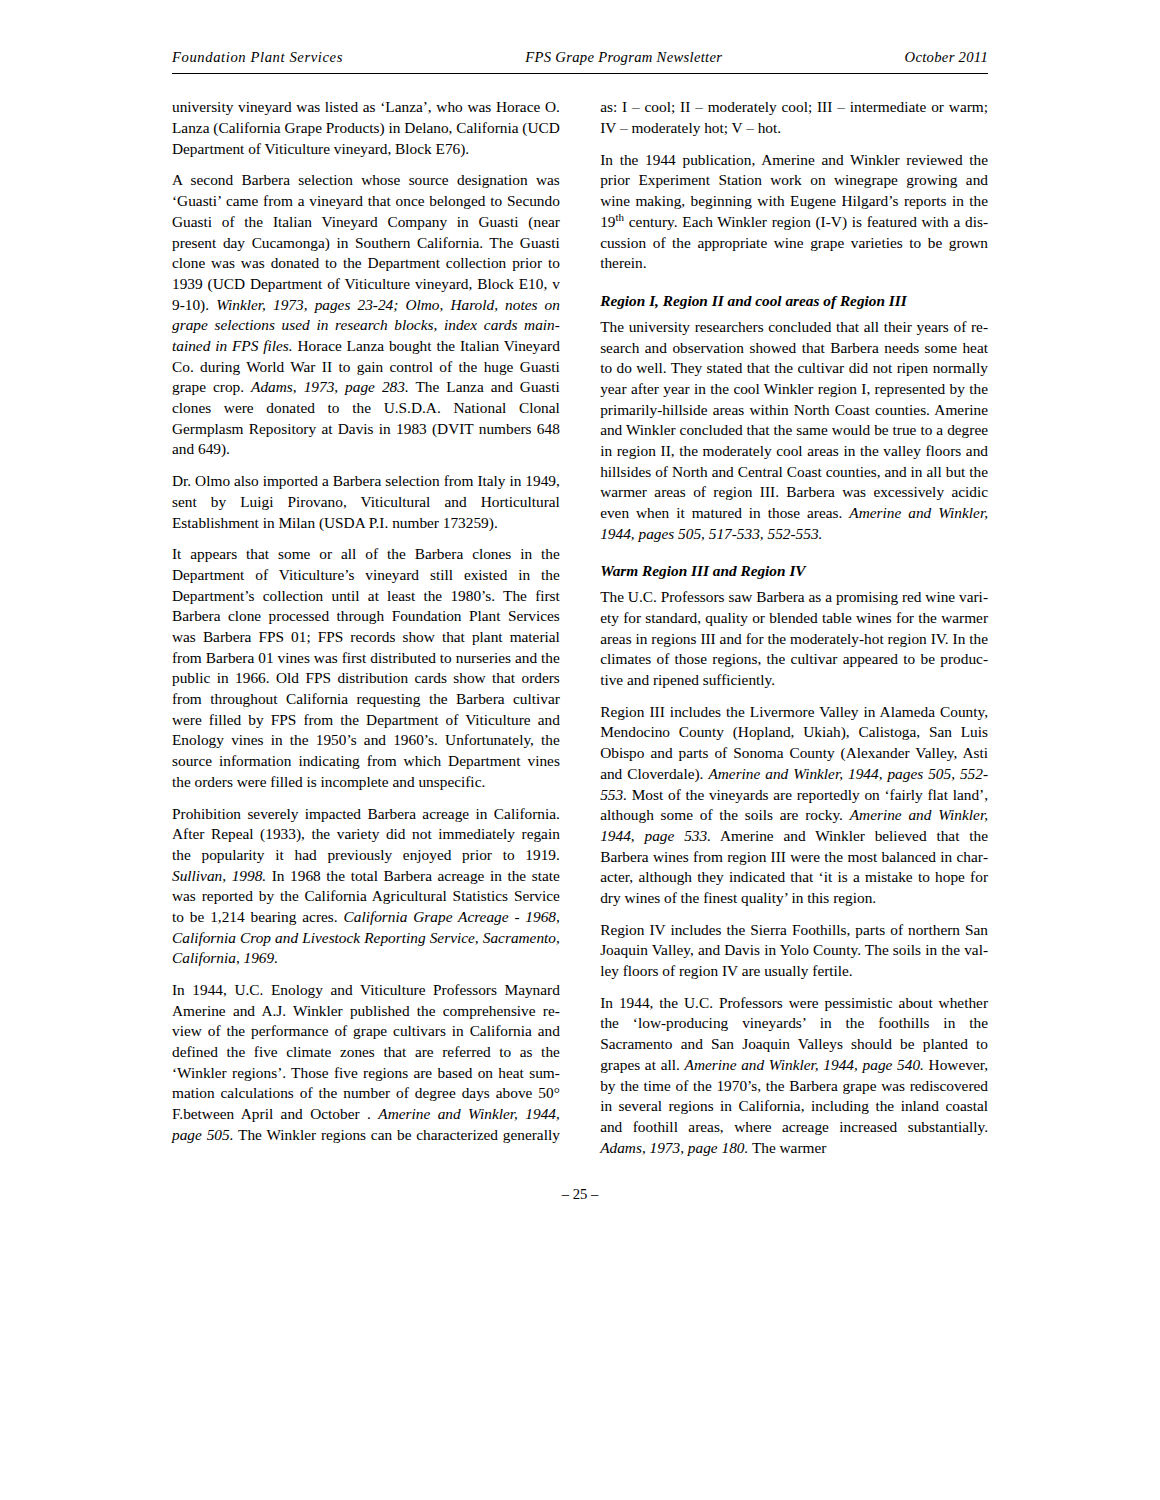Foundation Plant Services FPS Grape Program Newsletter October 2011
university vineyard was listed as ‘Lanza’, who was Horace O. Lanza (California Grape Products) in Delano, California (UCD Department of Viticulture vineyard, Block E76).
A second Barbera selection whose source designation was ‘Guasti’ came from a vineyard that once belonged to Secundo Guasti of the Italian Vineyard Company in Guasti (near present day Cucamonga) in Southern California. The Guasti clone was was donated to the Department collection prior to 1939 (UCD Department of Viticulture vineyard, Block E10, v 9-10). Winkler, 1973, pages 23-24; Olmo, Harold, notes on grape selections used in research blocks, index cards maintained in FPS files. Horace Lanza bought the Italian Vineyard Co. during World War II to gain control of the huge Guasti grape crop. Adams, 1973, page 283. The Lanza and Guasti clones were donated to the U.S.D.A. National Clonal Germplasm Repository at Davis in 1983 (DVIT numbers 648 and 649).
Dr. Olmo also imported a Barbera selection from Italy in 1949, sent by Luigi Pirovano, Viticultural and Horticultural Establishment in Milan (USDA P.I. number 173259).
It appears that some or all of the Barbera clones in the Department of Viticulture’s vineyard still existed in the Department’s collection until at least the 1980’s. The first Barbera clone processed through Foundation Plant Services was Barbera FPS 01; FPS records show that plant material from Barbera 01 vines was first distributed to nurseries and the public in 1966. Old FPS distribution cards show that orders from throughout California requesting the Barbera cultivar were filled by FPS from the Department of Viticulture and Enology vines in the 1950’s and 1960’s. Unfortunately, the source information indicating from which Department vines the orders were filled is incomplete and unspecific.
Prohibition severely impacted Barbera acreage in California. After Repeal (1933), the variety did not immediately regain the popularity it had previously enjoyed prior to 1919. Sullivan, 1998. In 1968 the total Barbera acreage in the state was reported by the California Agricultural Statistics Service to be 1,214 bearing acres. California Grape Acreage - 1968, California Crop and Livestock Reporting Service, Sacramento, California, 1969.
In 1944, U.C. Enology and Viticulture Professors Maynard Amerine and A.J. Winkler published the comprehensive review of the performance of grape cultivars in California and defined the five climate zones that are referred to as the ‘Winkler regions’. Those five regions are based on heat summation calculations of the number of degree days above 50° F.between April and October . Amerine and Winkler, 1944, page 505. The Winkler regions can be characterized generally as: I – cool; II – moderately cool; III – intermediate or warm; IV – moderately hot; V – hot.
In the 1944 publication, Amerine and Winkler reviewed the prior Experiment Station work on winegrape growing and wine making, beginning with Eugene Hilgard’s reports in the 19th century. Each Winkler region (I-V) is featured with a discussion of the appropriate wine grape varieties to be grown therein.
Region I, Region II and cool areas of Region III
The university researchers concluded that all their years of research and observation showed that Barbera needs some heat to do well. They stated that the cultivar did not ripen normally year after year in the cool Winkler region I, represented by the primarily-hillside areas within North Coast counties. Amerine and Winkler concluded that the same would be true to a degree in region II, the moderately cool areas in the valley floors and hillsides of North and Central Coast counties, and in all but the warmer areas of region III. Barbera was excessively acidic even when it matured in those areas. Amerine and Winkler, 1944, pages 505, 517-533, 552-553.
Warm Region III and Region IV
The U.C. Professors saw Barbera as a promising red wine variety for standard, quality or blended table wines for the warmer areas in regions III and for the moderately-hot region IV. In the climates of those regions, the cultivar appeared to be productive and ripened sufficiently.
Region III includes the Livermore Valley in Alameda County, Mendocino County (Hopland, Ukiah), Calistoga, San Luis Obispo and parts of Sonoma County (Alexander Valley, Asti and Cloverdale). Amerine and Winkler, 1944, pages 505, 552-553. Most of the vineyards are reportedly on ‘fairly flat land’, although some of the soils are rocky. Amerine and Winkler, 1944, page 533. Amerine and Winkler believed that the Barbera wines from region III were the most balanced in character, although they indicated that ‘it is a mistake to hope for dry wines of the finest quality’ in this region.
Region IV includes the Sierra Foothills, parts of northern San Joaquin Valley, and Davis in Yolo County. The soils in the valley floors of region IV are usually fertile.
In 1944, the U.C. Professors were pessimistic about whether the ‘low-producing vineyards’ in the foothills in the Sacramento and San Joaquin Valleys should be planted to grapes at all. Amerine and Winkler, 1944, page 540. However, by the time of the 1970’s, the Barbera grape was rediscovered in several regions in California, including the inland coastal and foothill areas, where acreage increased substantially. Adams, 1973, page 180. The warmer
– 25 –